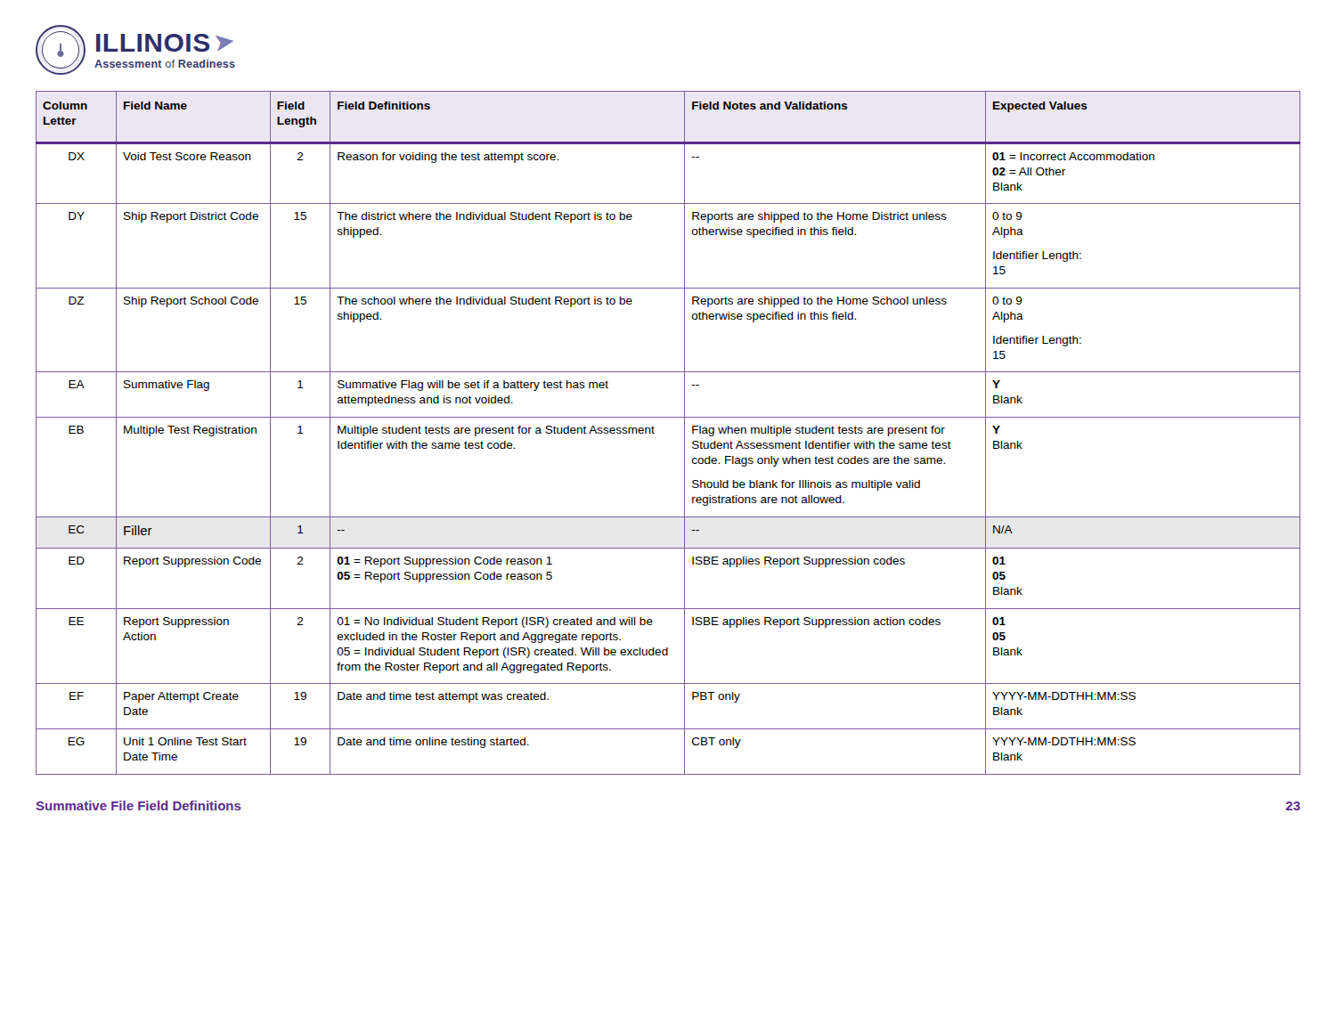ILLINOIS➤
Assessment of Readiness
| Column Letter | Field Name | Field Length | Field Definitions | Field Notes and Validations | Expected Values |
| --- | --- | --- | --- | --- | --- |
| DX | Void Test Score Reason | 2 | Reason for voiding the test attempt score. | -- | 01 = Incorrect Accommodation 02 = All Other Blank |
| DY | Ship Report District Code | 15 | The district where the Individual Student Report is to be shipped. | Reports are shipped to the Home District unless otherwise specified in this field. | 0 to 9 Alpha Identifier Length: 15 |
| DZ | Ship Report School Code | 15 | The school where the Individual Student Report is to be shipped. | Reports are shipped to the Home School unless otherwise specified in this field. | 0 to 9 Alpha Identifier Length: 15 |
| EA | Summative Flag | 1 | Summative Flag will be set if a battery test has met attemptedness and is not voided. | -- | Y Blank |
| EB | Multiple Test Registration | 1 | Multiple student tests are present for a Student Assessment Identifier with the same test code. | Flag when multiple student tests are present for Student Assessment Identifier with the same test code. Flags only when test codes are the same. Should be blank for Illinois as multiple valid registrations are not allowed. | Y Blank |
| EC | Filler | 1 | -- | -- | N/A |
| ED | Report Suppression Code | 2 | 01 = Report Suppression Code reason 1 05 = Report Suppression Code reason 5 | ISBE applies Report Suppression codes | 01 05 Blank |
| EE | Report Suppression Action | 2 | 01 = No Individual Student Report (ISR) created and will be excluded in the Roster Report and Aggregate reports. 05 = Individual Student Report (ISR) created. Will be excluded from the Roster Report and all Aggregated Reports. | ISBE applies Report Suppression action codes | 01 05 Blank |
| EF | Paper Attempt Create Date | 19 | Date and time test attempt was created. | PBT only | YYYY-MM-DDTHH:MM:SS Blank |
| EG | Unit 1 Online Test Start Date Time | 19 | Date and time online testing started. | CBT only | YYYY-MM-DDTHH:MM:SS Blank |
Summative File Field Definitions
23